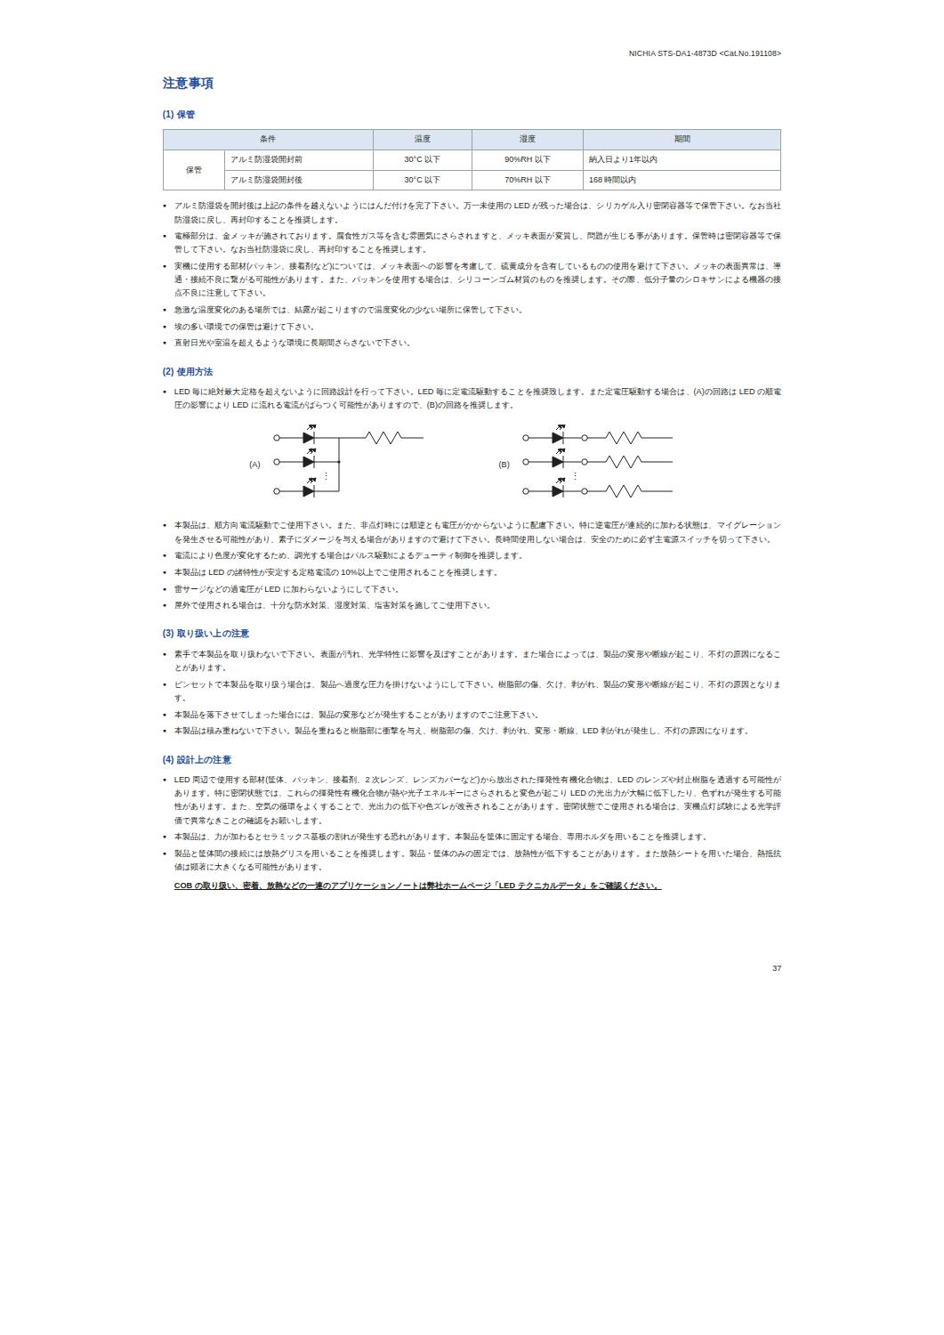NICHIA STS-DA1-4873D <Cat.No.191108>
注意事項
(1) 保管
| 条件 | 温度 | 湿度 | 期間 |
| --- | --- | --- | --- |
| 保管 | アルミ防湿袋開封前 | 30°C 以下 | 90%RH 以下 | 納入日より1年以内 |
| アルミ防湿袋開封後 | 30°C 以下 | 70%RH 以下 | 168 時間以内 |
アルミ防湿袋を開封後は上記の条件を越えないようにはんだ付けを完了下さい。万一未使用の LED が残った場合は、シリカゲル入り密閉容器等で保管下さい。なお当社防湿袋に戻し、再封印することを推奨します。
電極部分は、金メッキが施されております。腐食性ガス等を含む雰囲気にさらされますと、メッキ表面が変質し、問題が生じる事があります。保管時は密閉容器等で保管して下さい。なお当社防湿袋に戻し、再封印することを推奨します。
実機に使用する部材(パッキン、接着剤など)については、メッキ表面への影響を考慮して、硫黄成分を含有しているものの使用を避けて下さい。メッキの表面異常は、導通・接続不良に繋がる可能性があります。また、パッキンを使用する場合は、シリコーンゴム材質のものを推奨します。その際、低分子量のシロキサンによる機器の接点不良に注意して下さい。
急激な温度変化のある場所では、結露が起こりますので温度変化の少ない場所に保管して下さい。
埃の多い環境での保管は避けて下さい。
直射日光や室温を超えるような環境に長期間さらさないで下さい。
(2) 使用方法
LED 毎に絶対最大定格を超えないように回路設計を行って下さい。LED 毎に定電流駆動することを推奨致します。また定電圧駆動する場合は、(A)の回路は LED の順電圧の影響により LED に流れる電流がばらつく可能性がありますので、(B)の回路を推奨します。
(A) ⋮
(B) ⋮
本製品は、順方向電流駆動でご使用下さい。また、非点灯時には順逆とも電圧がかからないように配慮下さい。特に逆電圧が連続的に加わる状態は、マイグレーションを発生させる可能性があり、素子にダメージを与える場合がありますので避けて下さい。長時間使用しない場合は、安全のために必ず主電源スイッチを切って下さい。
電流により色度が変化するため、調光する場合はパルス駆動によるデューティ制御を推奨します。
本製品は LED の諸特性が安定する定格電流の 10%以上でご使用されることを推奨します。
雷サージなどの過電圧が LED に加わらないようにして下さい。
屋外で使用される場合は、十分な防水対策、湿度対策、塩害対策を施してご使用下さい。
(3) 取り扱い上の注意
素手で本製品を取り扱わないで下さい。表面が汚れ、光学特性に影響を及ぼすことがあります。また場合によっては、製品の変形や断線が起こり、不灯の原因になることがあります。
ピンセットで本製品を取り扱う場合は、製品へ過度な圧力を掛けないようにして下さい。樹脂部の傷、欠け、剥がれ、製品の変形や断線が起こり、不灯の原因となります。
本製品を落下させてしまった場合には、製品の変形などが発生することがありますのでご注意下さい。
本製品は積み重ねないで下さい。製品を重ねると樹脂部に衝撃を与え、樹脂部の傷、欠け、剥がれ、変形・断線、LED 剥がれが発生し、不灯の原因になります。
(4) 設計上の注意
LED 周辺で使用する部材(筐体、パッキン、接着剤、2 次レンズ、レンズカバーなど)から放出された揮発性有機化合物は、LED のレンズや封止樹脂を透過する可能性があります。特に密閉状態では、これらの揮発性有機化合物が熱や光子エネルギーにさらされると変色が起こり LED の光出力が大幅に低下したり、色ずれが発生する可能性があります。また、空気の循環をよくすることで、光出力の低下や色ズレが改善されることがあります。密閉状態でご使用される場合は、実機点灯試験による光学評価で異常なきことの確認をお願いします。
本製品は、力が加わるとセラミックス基板の割れが発生する恐れがあります。本製品を筐体に固定する場合、専用ホルダを用いることを推奨します。
製品と筐体間の接続には放熱グリスを用いることを推奨します。製品・筐体のみの固定では、放熱性が低下することがあります。また放熱シートを用いた場合、熱抵抗値は顕著に大きくなる可能性があります。 COB の取り扱い、密着、放熱などの一連のアプリケーションノートは弊社ホームページ「LED テクニカルデータ」をご確認ください。
37